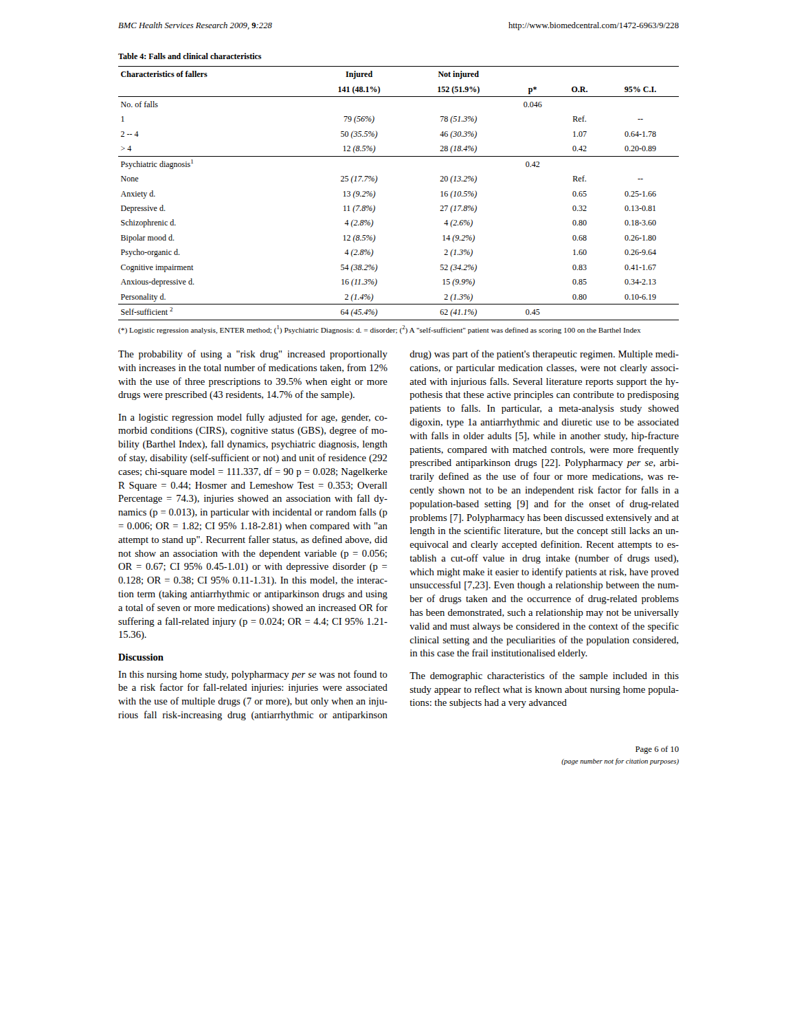BMC Health Services Research 2009, 9:228
http://www.biomedcentral.com/1472-6963/9/228
Table 4: Falls and clinical characteristics
| Characteristics of fallers | Injured | Not injured | | | |
| --- | --- | --- | --- | --- | --- |
| | 141 (48.1%) | 152 (51.9%) | p* | O.R. | 95% C.I. |
| No. of falls | | | 0.046 | | |
| 1 | 79 (56%) | 78 (51.3%) | | Ref. | -- |
| 2 -- 4 | 50 (35.5%) | 46 (30.3%) | | 1.07 | 0.64-1.78 |
| > 4 | 12 (8.5%) | 28 (18.4%) | | 0.42 | 0.20-0.89 |
| Psychiatric diagnosis 1 | | | 0.42 | | |
| None | 25 (17.7%) | 20 (13.2%) | | Ref. | -- |
| Anxiety d. | 13 (9.2%) | 16 (10.5%) | | 0.65 | 0.25-1.66 |
| Depressive d. | 11 (7.8%) | 27 (17.8%) | | 0.32 | 0.13-0.81 |
| Schizophrenic d. | 4 (2.8%) | 4 (2.6%) | | 0.80 | 0.18-3.60 |
| Bipolar mood d. | 12 (8.5%) | 14 (9.2%) | | 0.68 | 0.26-1.80 |
| Psycho-organic d. | 4 (2.8%) | 2 (1.3%) | | 1.60 | 0.26-9.64 |
| Cognitive impairment | 54 (38.2%) | 52 (34.2%) | | 0.83 | 0.41-1.67 |
| Anxious-depressive d. | 16 (11.3%) | 15 (9.9%) | | 0.85 | 0.34-2.13 |
| Personality d. | 2 (1.4%) | 2 (1.3%) | | 0.80 | 0.10-6.19 |
| Self-sufficient 2 | 64 (45.4%) | 62 (41.1%) | 0.45 | | |
(*) Logistic regression analysis, ENTER method; (1) Psychiatric Diagnosis: d. = disorder; (2) A "self-sufficient" patient was defined as scoring 100 on the Barthel Index
The probability of using a "risk drug" increased proportionally with increases in the total number of medications taken, from 12% with the use of three prescriptions to 39.5% when eight or more drugs were prescribed (43 residents, 14.7% of the sample).
In a logistic regression model fully adjusted for age, gender, comorbid conditions (CIRS), cognitive status (GBS), degree of mobility (Barthel Index), fall dynamics, psychiatric diagnosis, length of stay, disability (self-sufficient or not) and unit of residence (292 cases; chi-square model = 111.337, df = 90 p = 0.028; Nagelkerke R Square = 0.44; Hosmer and Lemeshow Test = 0.353; Overall Percentage = 74.3), injuries showed an association with fall dynamics (p = 0.013), in particular with incidental or random falls (p = 0.006; OR = 1.82; CI 95% 1.18-2.81) when compared with "an attempt to stand up". Recurrent faller status, as defined above, did not show an association with the dependent variable (p = 0.056; OR = 0.67; CI 95% 0.45-1.01) or with depressive disorder (p = 0.128; OR = 0.38; CI 95% 0.11-1.31). In this model, the interaction term (taking antiarrhythmic or antiparkinson drugs and using a total of seven or more medications) showed an increased OR for suffering a fall-related injury (p = 0.024; OR = 4.4; CI 95% 1.21-15.36).
Discussion
In this nursing home study, polypharmacy per se was not found to be a risk factor for fall-related injuries: injuries were associated with the use of multiple drugs (7 or more), but only when an injurious fall risk-increasing drug (antiarrhythmic or antiparkinson drug) was part of the patient's therapeutic regimen. Multiple medications, or particular medication classes, were not clearly associated with injurious falls. Several literature reports support the hypothesis that these active principles can contribute to predisposing patients to falls. In particular, a meta-analysis study showed digoxin, type 1a antiarrhythmic and diuretic use to be associated with falls in older adults [5], while in another study, hip-fracture patients, compared with matched controls, were more frequently prescribed antiparkinson drugs [22]. Polypharmacy per se, arbitrarily defined as the use of four or more medications, was recently shown not to be an independent risk factor for falls in a population-based setting [9] and for the onset of drug-related problems [7]. Polypharmacy has been discussed extensively and at length in the scientific literature, but the concept still lacks an unequivocal and clearly accepted definition. Recent attempts to establish a cut-off value in drug intake (number of drugs used), which might make it easier to identify patients at risk, have proved unsuccessful [7,23]. Even though a relationship between the number of drugs taken and the occurrence of drug-related problems has been demonstrated, such a relationship may not be universally valid and must always be considered in the context of the specific clinical setting and the peculiarities of the population considered, in this case the frail institutionalised elderly.
The demographic characteristics of the sample included in this study appear to reflect what is known about nursing home populations: the subjects had a very advanced
Page 6 of 10
(page number not for citation purposes)